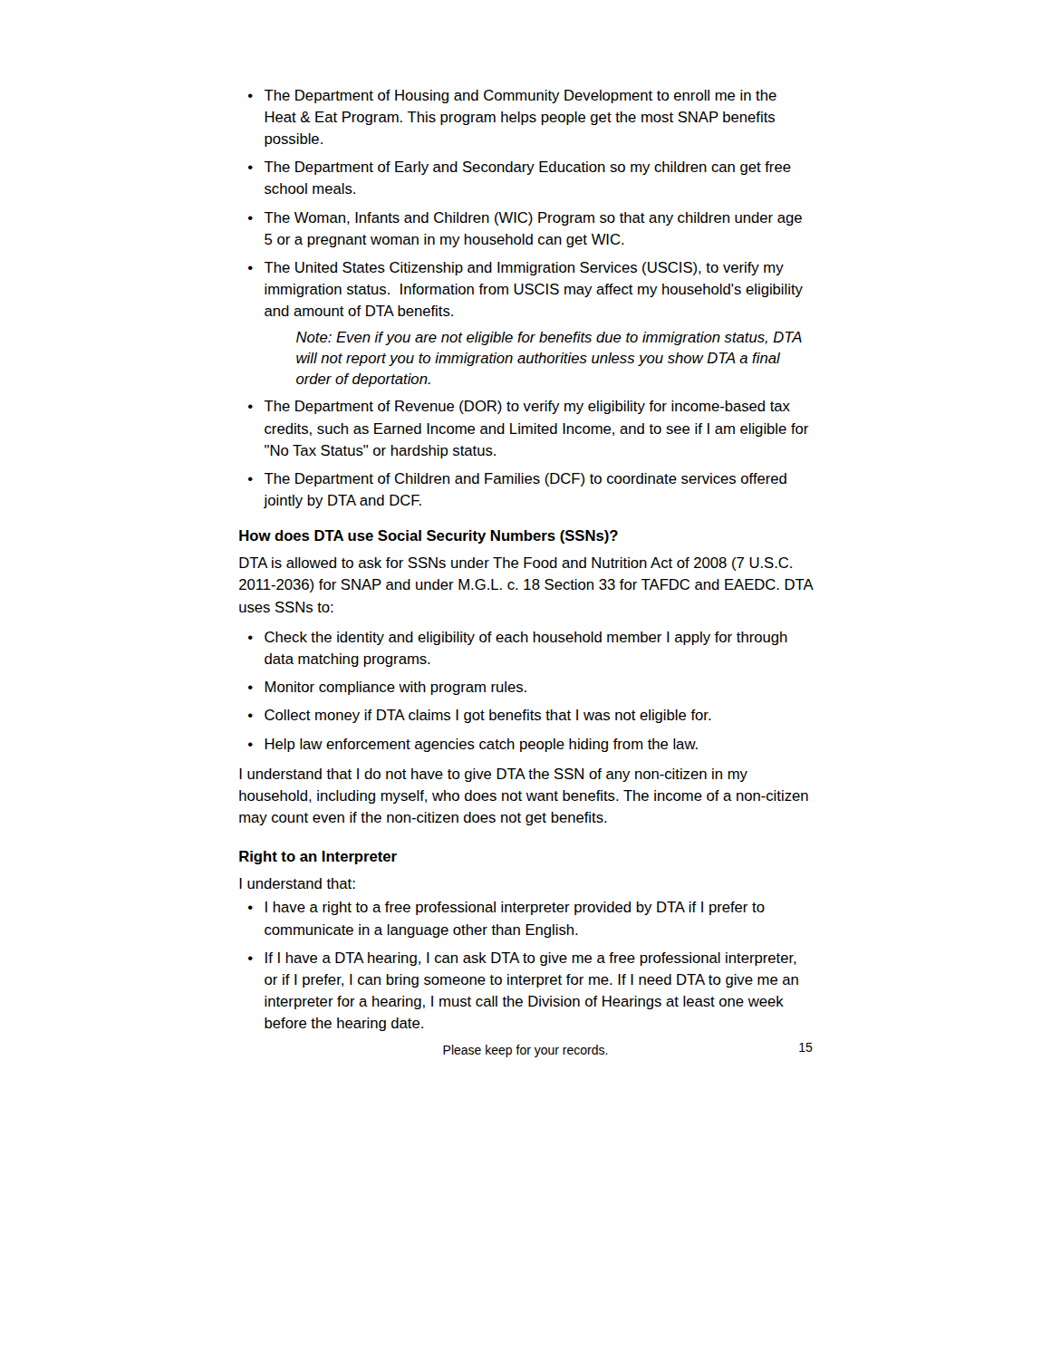The Department of Housing and Community Development to enroll me in the Heat & Eat Program. This program helps people get the most SNAP benefits possible.
The Department of Early and Secondary Education so my children can get free school meals.
The Woman, Infants and Children (WIC) Program so that any children under age 5 or a pregnant woman in my household can get WIC.
The United States Citizenship and Immigration Services (USCIS), to verify my immigration status. Information from USCIS may affect my household's eligibility and amount of DTA benefits.
Note: Even if you are not eligible for benefits due to immigration status, DTA will not report you to immigration authorities unless you show DTA a final order of deportation.
The Department of Revenue (DOR) to verify my eligibility for income-based tax credits, such as Earned Income and Limited Income, and to see if I am eligible for "No Tax Status" or hardship status.
The Department of Children and Families (DCF) to coordinate services offered jointly by DTA and DCF.
How does DTA use Social Security Numbers (SSNs)?
DTA is allowed to ask for SSNs under The Food and Nutrition Act of 2008 (7 U.S.C. 2011-2036) for SNAP and under M.G.L. c. 18 Section 33 for TAFDC and EAEDC. DTA uses SSNs to:
Check the identity and eligibility of each household member I apply for through data matching programs.
Monitor compliance with program rules.
Collect money if DTA claims I got benefits that I was not eligible for.
Help law enforcement agencies catch people hiding from the law.
I understand that I do not have to give DTA the SSN of any non-citizen in my household, including myself, who does not want benefits. The income of a non-citizen may count even if the non-citizen does not get benefits.
Right to an Interpreter
I understand that:
I have a right to a free professional interpreter provided by DTA if I prefer to communicate in a language other than English.
If I have a DTA hearing, I can ask DTA to give me a free professional interpreter, or if I prefer, I can bring someone to interpret for me. If I need DTA to give me an interpreter for a hearing, I must call the Division of Hearings at least one week before the hearing date.
Please keep for your records.
15